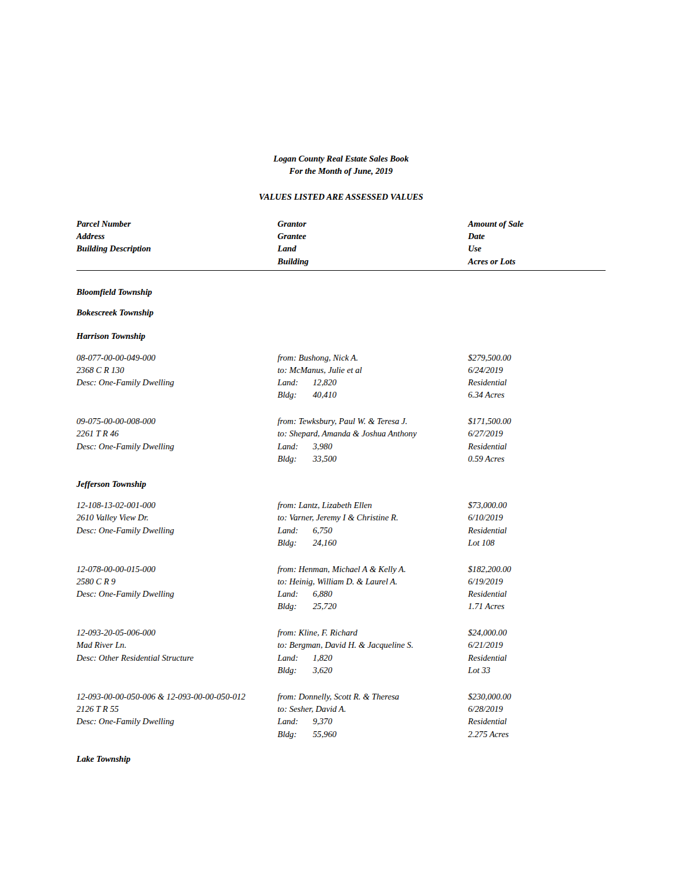Logan County Real Estate Sales Book
For the Month of June, 2019
VALUES LISTED ARE ASSESSED VALUES
| Parcel Number | Grantor | Amount of Sale |
| Address | Grantee | Date |
| Building Description | Land | Use |
| | Building | Acres or Lots |
Bloomfield Township
Bokescreek Township
Harrison Township
| 08-077-00-00-049-000 | from: Bushong, Nick A. | $279,500.00 |
| 2368 C R 130 | to: McManus, Julie et al | 6/24/2019 |
| Desc: One-Family Dwelling | Land: 12,820 | Residential |
| | Bldg: 40,410 | 6.34 Acres |
| 09-075-00-00-008-000 | from: Tewksbury, Paul W. & Teresa J. | $171,500.00 |
| 2261 T R 46 | to: Shepard, Amanda & Joshua Anthony | 6/27/2019 |
| Desc: One-Family Dwelling | Land: 3,980 | Residential |
| | Bldg: 33,500 | 0.59 Acres |
Jefferson Township
| 12-108-13-02-001-000 | from: Lantz, Lizabeth Ellen | $73,000.00 |
| 2610 Valley View Dr. | to: Varner, Jeremy I & Christine R. | 6/10/2019 |
| Desc: One-Family Dwelling | Land: 6,750 | Residential |
| | Bldg: 24,160 | Lot 108 |
| 12-078-00-00-015-000 | from: Henman, Michael A & Kelly A. | $182,200.00 |
| 2580 C R 9 | to: Heinig, William D. & Laurel A. | 6/19/2019 |
| Desc: One-Family Dwelling | Land: 6,880 | Residential |
| | Bldg: 25,720 | 1.71 Acres |
| 12-093-20-05-006-000 | from: Kline, F. Richard | $24,000.00 |
| Mad River Ln. | to: Bergman, David H. & Jacqueline S. | 6/21/2019 |
| Desc: Other Residential Structure | Land: 1,820 | Residential |
| | Bldg: 3,620 | Lot 33 |
| 12-093-00-00-050-006 & 12-093-00-00-050-012 | from: Donnelly, Scott R. & Theresa | $230,000.00 |
| 2126 T R 55 | to: Sesher, David A. | 6/28/2019 |
| Desc: One-Family Dwelling | Land: 9,370 | Residential |
| | Bldg: 55,960 | 2.275 Acres |
Lake Township